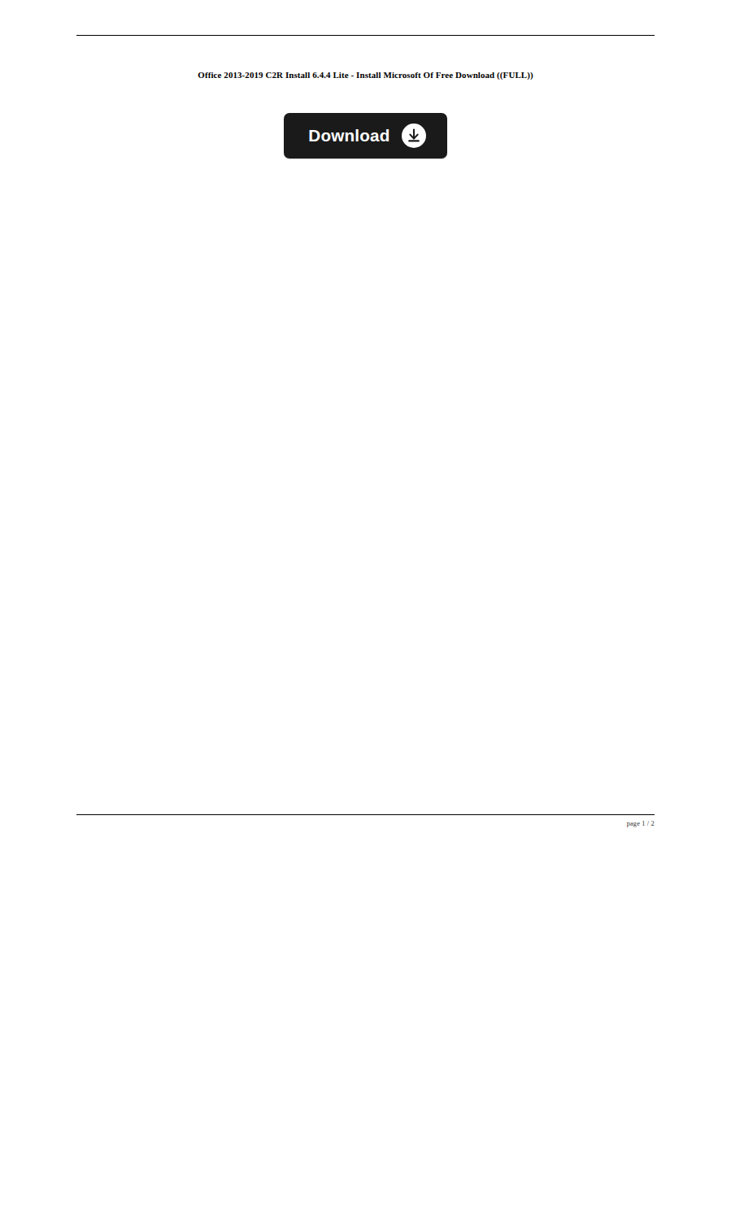Office 2013-2019 C2R Install 6.4.4 Lite - Install Microsoft Of Free Download ((FULL))
Download
page 1 / 2